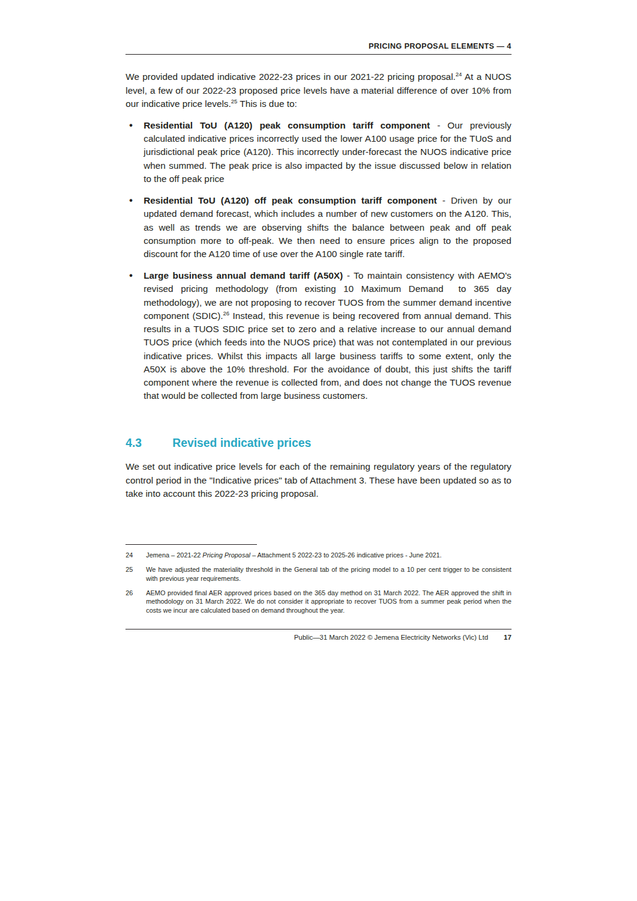PRICING PROPOSAL ELEMENTS — 4
We provided updated indicative 2022-23 prices in our 2021-22 pricing proposal.24 At a NUOS level, a few of our 2022-23 proposed price levels have a material difference of over 10% from our indicative price levels.25 This is due to:
Residential ToU (A120) peak consumption tariff component - Our previously calculated indicative prices incorrectly used the lower A100 usage price for the TUoS and jurisdictional peak price (A120). This incorrectly under-forecast the NUOS indicative price when summed. The peak price is also impacted by the issue discussed below in relation to the off peak price
Residential ToU (A120) off peak consumption tariff component - Driven by our updated demand forecast, which includes a number of new customers on the A120. This, as well as trends we are observing shifts the balance between peak and off peak consumption more to off-peak. We then need to ensure prices align to the proposed discount for the A120 time of use over the A100 single rate tariff.
Large business annual demand tariff (A50X) - To maintain consistency with AEMO's revised pricing methodology (from existing 10 Maximum Demand to 365 day methodology), we are not proposing to recover TUOS from the summer demand incentive component (SDIC).26 Instead, this revenue is being recovered from annual demand. This results in a TUOS SDIC price set to zero and a relative increase to our annual demand TUOS price (which feeds into the NUOS price) that was not contemplated in our previous indicative prices. Whilst this impacts all large business tariffs to some extent, only the A50X is above the 10% threshold. For the avoidance of doubt, this just shifts the tariff component where the revenue is collected from, and does not change the TUOS revenue that would be collected from large business customers.
4.3 Revised indicative prices
We set out indicative price levels for each of the remaining regulatory years of the regulatory control period in the "Indicative prices" tab of Attachment 3. These have been updated so as to take into account this 2022-23 pricing proposal.
24
Jemena – 2021-22 Pricing Proposal – Attachment 5 2022-23 to 2025-26 indicative prices - June 2021.
25
We have adjusted the materiality threshold in the General tab of the pricing model to a 10 per cent trigger to be consistent with previous year requirements.
26
AEMO provided final AER approved prices based on the 365 day method on 31 March 2022. The AER approved the shift in methodology on 31 March 2022. We do not consider it appropriate to recover TUOS from a summer peak period when the costs we incur are calculated based on demand throughout the year.
Public—31 March 2022 © Jemena Electricity Networks (Vic) Ltd
17